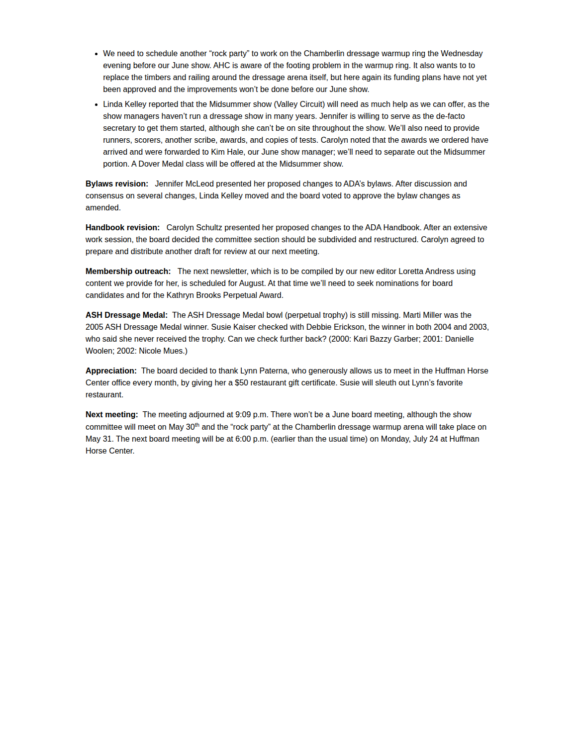We need to schedule another “rock party” to work on the Chamberlin dressage warmup ring the Wednesday evening before our June show. AHC is aware of the footing problem in the warmup ring. It also wants to to replace the timbers and railing around the dressage arena itself, but here again its funding plans have not yet been approved and the improvements won’t be done before our June show.
Linda Kelley reported that the Midsummer show (Valley Circuit) will need as much help as we can offer, as the show managers haven’t run a dressage show in many years. Jennifer is willing to serve as the de-facto secretary to get them started, although she can’t be on site throughout the show. We’ll also need to provide runners, scorers, another scribe, awards, and copies of tests. Carolyn noted that the awards we ordered have arrived and were forwarded to Kim Hale, our June show manager; we’ll need to separate out the Midsummer portion. A Dover Medal class will be offered at the Midsummer show.
Bylaws revision: Jennifer McLeod presented her proposed changes to ADA’s bylaws. After discussion and consensus on several changes, Linda Kelley moved and the board voted to approve the bylaw changes as amended.
Handbook revision: Carolyn Schultz presented her proposed changes to the ADA Handbook. After an extensive work session, the board decided the committee section should be subdivided and restructured. Carolyn agreed to prepare and distribute another draft for review at our next meeting.
Membership outreach: The next newsletter, which is to be compiled by our new editor Loretta Andress using content we provide for her, is scheduled for August. At that time we’ll need to seek nominations for board candidates and for the Kathryn Brooks Perpetual Award.
ASH Dressage Medal: The ASH Dressage Medal bowl (perpetual trophy) is still missing. Marti Miller was the 2005 ASH Dressage Medal winner. Susie Kaiser checked with Debbie Erickson, the winner in both 2004 and 2003, who said she never received the trophy. Can we check further back? (2000: Kari Bazzy Garber; 2001: Danielle Woolen; 2002: Nicole Mues.)
Appreciation: The board decided to thank Lynn Paterna, who generously allows us to meet in the Huffman Horse Center office every month, by giving her a $50 restaurant gift certificate. Susie will sleuth out Lynn’s favorite restaurant.
Next meeting: The meeting adjourned at 9:09 p.m. There won’t be a June board meeting, although the show committee will meet on May 30th and the “rock party” at the Chamberlin dressage warmup arena will take place on May 31. The next board meeting will be at 6:00 p.m. (earlier than the usual time) on Monday, July 24 at Huffman Horse Center.